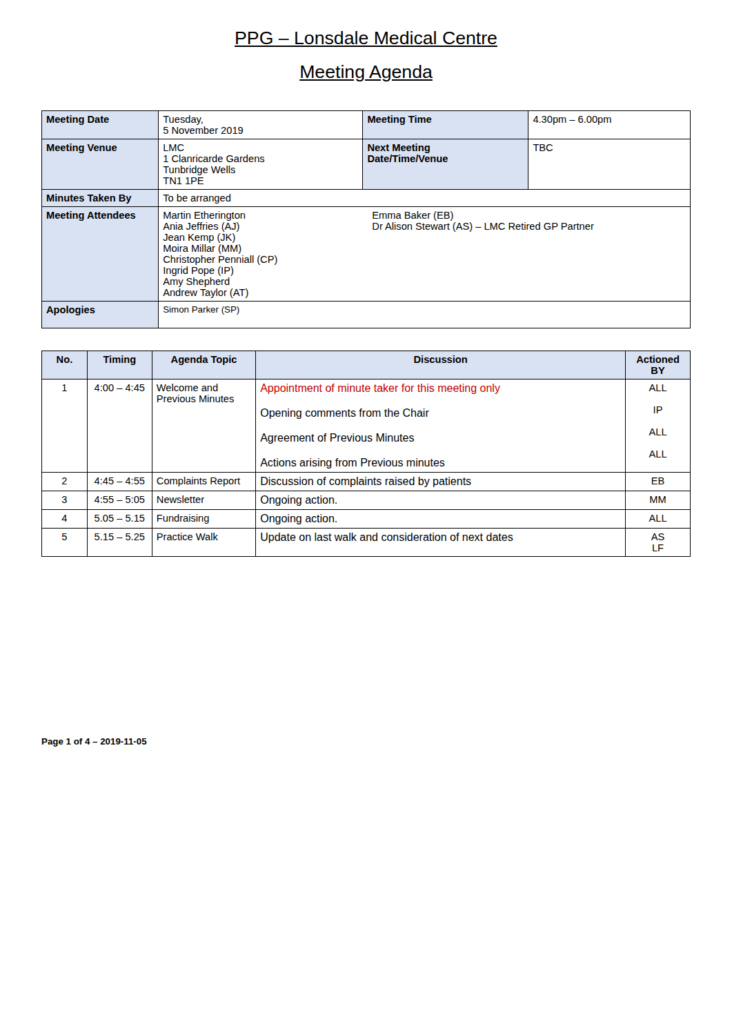PPG – Lonsdale Medical Centre
Meeting Agenda
| Meeting Date | Tuesday, 5 November 2019 | Meeting Time | 4.30pm – 6.00pm |
| Meeting Venue | LMC 1 Clanricarde Gardens Tunbridge Wells TN1 1PE | Next Meeting Date/Time/Venue | TBC |
| Minutes Taken By | To be arranged |
| Meeting Attendees | / Martin Etherington Ania Jeffries (AJ) Jean Kemp (JK) Moira Millar (MM) Christopher Penniall (CP) Ingrid Pope (IP) Amy Shepherd Andrew Taylor (AT) / Emma Baker (EB) Dr Alison Stewart (AS) – LMC Retired GP Partner / |
| Apologies | Simon Parker (SP) |
| No. | Timing | Agenda Topic | Discussion | Actioned BY |
| --- | --- | --- | --- | --- |
| 1 | 4:00 – 4:45 | Welcome and Previous Minutes | Appointment of minute taker for this meeting only Opening comments from the Chair Agreement of Previous Minutes Actions arising from Previous minutes | ALL IP ALL ALL |
| 2 | 4:45 – 4:55 | Complaints Report | Discussion of complaints raised by patients | EB |
| 3 | 4:55 – 5:05 | Newsletter | Ongoing action. | MM |
| 4 | 5.05 – 5.15 | Fundraising | Ongoing action. | ALL |
| 5 | 5.15 – 5.25 | Practice Walk | Update on last walk and consideration of next dates | AS LF |
Page 1 of 4 – 2019-11-05